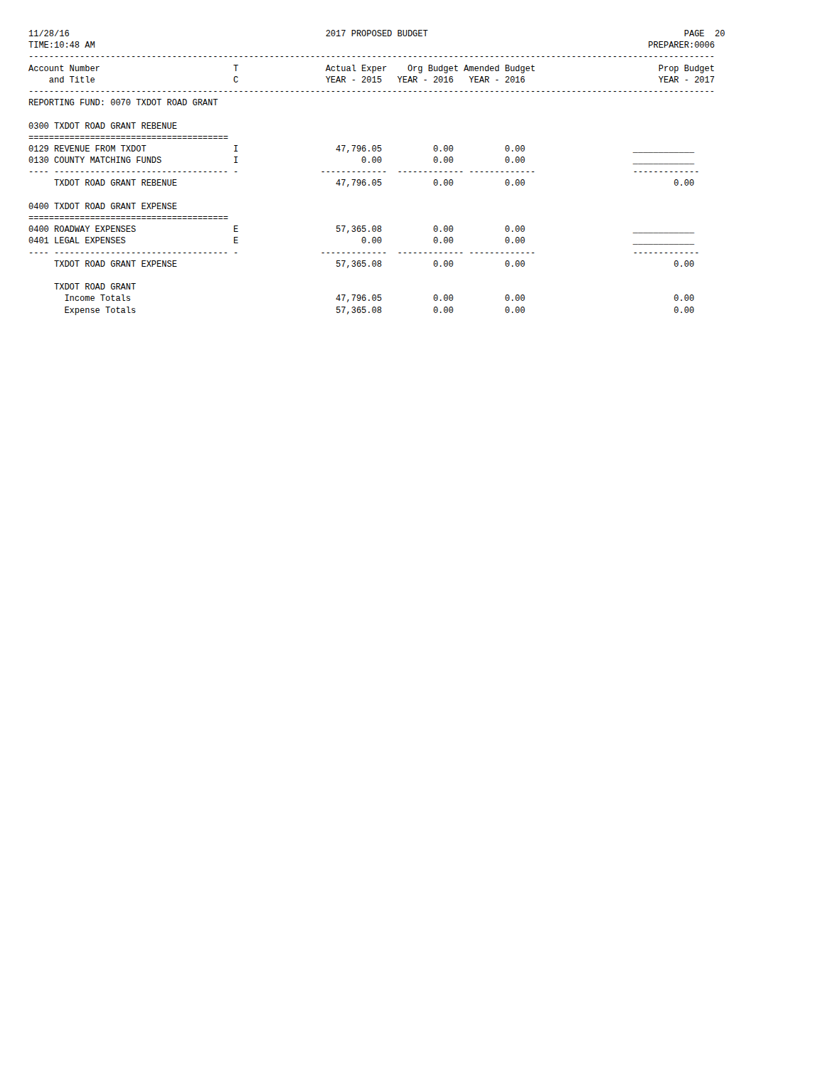11/28/16                                                  2017 PROPOSED BUDGET                                                  PAGE  20
TIME:10:48 AM                                                                                                            PREPARER:0006
--------------------------------------------------------------------------------------------------------------------------------------
Account Number                          T                 Actual Exper    Org Budget Amended Budget                        Prop Budget
    and Title                           C                 YEAR - 2015   YEAR - 2016   YEAR - 2016                          YEAR - 2017
--------------------------------------------------------------------------------------------------------------------------------------
REPORTING FUND: 0070 TXDOT ROAD GRANT

0300 TXDOT ROAD GRANT REBENUE
=======================================
0129 REVENUE FROM TXDOT                 I                   47,796.05          0.00          0.00                     ____________
0130 COUNTY MATCHING FUNDS              I                        0.00          0.00          0.00                     ____________
---- ---------------------------------- -                -------------  ------------- -------------                   -------------
     TXDOT ROAD GRANT REBENUE                               47,796.05          0.00          0.00                             0.00

0400 TXDOT ROAD GRANT EXPENSE
=======================================
0400 ROADWAY EXPENSES                   E                   57,365.08          0.00          0.00                     ____________
0401 LEGAL EXPENSES                     E                        0.00          0.00          0.00                     ____________
---- ---------------------------------- -                -------------  ------------- -------------                   -------------
     TXDOT ROAD GRANT EXPENSE                               57,365.08          0.00          0.00                             0.00

     TXDOT ROAD GRANT
       Income Totals                                        47,796.05          0.00          0.00                             0.00
       Expense Totals                                       57,365.08          0.00          0.00                             0.00